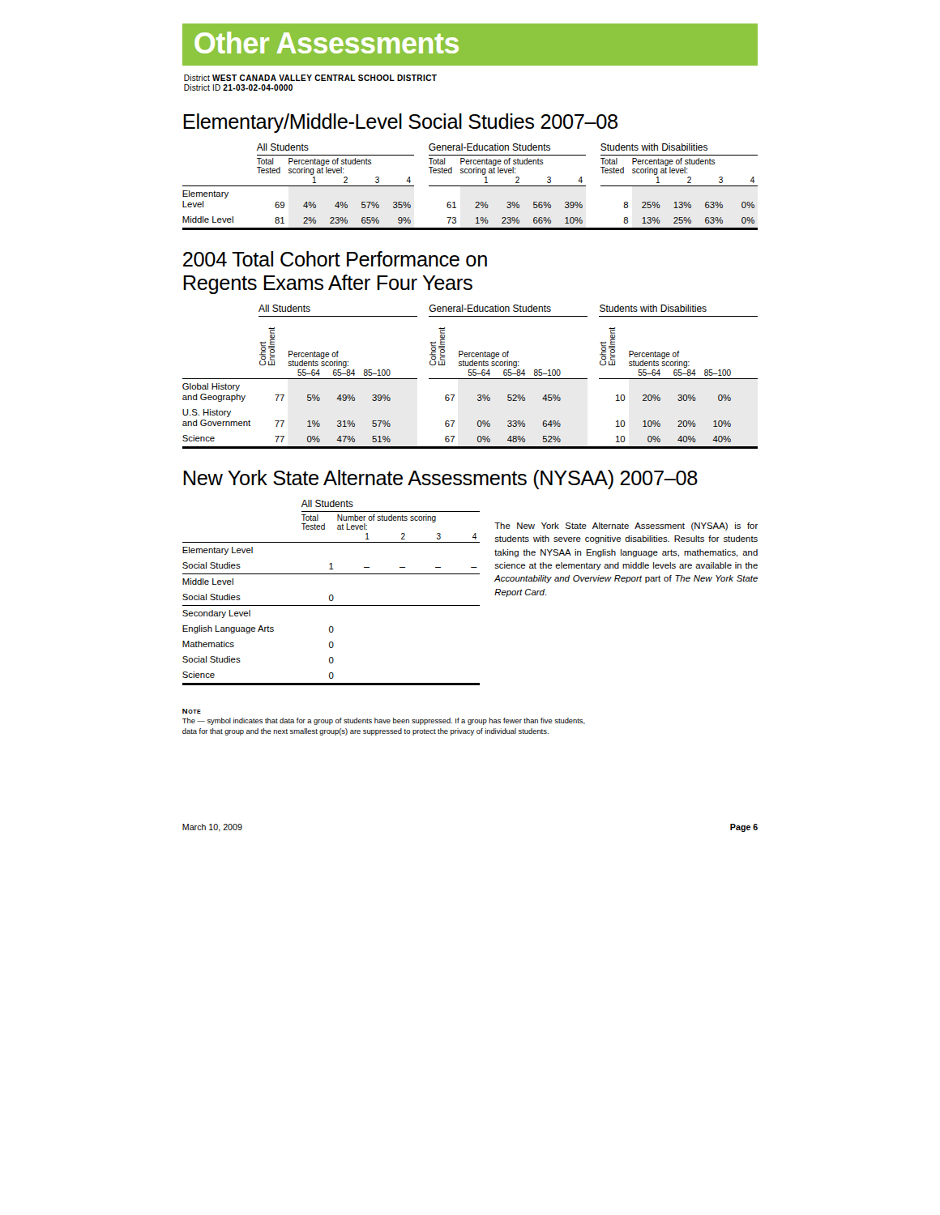Other Assessments
District WEST CANADA VALLEY CENTRAL SCHOOL DISTRICT
District ID 21-03-02-04-0000
Elementary/Middle-Level Social Studies 2007–08
| | All Students | | General-Education Students | | Students with Disabilities |
| --- | --- | --- | --- | --- | --- |
| | Total Tested | Percentage of students scoring at level: | | Total Tested | Percentage of students scoring at level: | | Total Tested | Percentage of students scoring at level: |
| | | 1 | 2 | 3 | 4 | | | 1 | 2 | 3 | 4 | | | 1 | 2 | 3 | 4 |
| Elementary Level | 69 | 4% | 4% | 57% | 35% | | 61 | 2% | 3% | 56% | 39% | | 8 | 25% | 13% | 63% | 0% |
| Middle Level | 81 | 2% | 23% | 65% | 9% | | 73 | 1% | 23% | 66% | 10% | | 8 | 13% | 25% | 63% | 0% |
2004 Total Cohort Performance on
Regents Exams After Four Years
| | All Students | | General-Education Students | | Students with Disabilities |
| --- | --- | --- | --- | --- | --- |
| | Cohort Enrollment | Percentage of students scoring: | | Cohort Enrollment | Percentage of students scoring: | | Cohort Enrollment | Percentage of students scoring: |
| | | 55–64 | 65–84 | 85–100 | | | | 55–64 | 65–84 | 85–100 | | | | 55–64 | 65–84 | 85–100 | |
| Global History and Geography | 77 | 5% | 49% | 39% | | | 67 | 3% | 52% | 45% | | | 10 | 20% | 30% | 0% | |
| U.S. History and Government | 77 | 1% | 31% | 57% | | | 67 | 0% | 33% | 64% | | | 10 | 10% | 20% | 10% | |
| Science | 77 | 0% | 47% | 51% | | | 67 | 0% | 48% | 52% | | | 10 | 0% | 40% | 40% | |
New York State Alternate Assessments (NYSAA) 2007–08
| | All Students |
| --- | --- |
| | Total Tested | Number of students scoring at Level: |
| | | 1 | 2 | 3 | 4 |
| Elementary Level | | | | | |
| Social Studies | 1 | – | – | – | – |
| Middle Level | | | | | |
| Social Studies | 0 | | | | |
| Secondary Level | | | | | |
| English Language Arts | 0 | | | | |
| Mathematics | 0 | | | | |
| Social Studies | 0 | | | | |
| Science | 0 | | | | |
The New York State Alternate Assessment (NYSAA) is for students with severe cognitive disabilities. Results for students taking the NYSAA in English language arts, mathematics, and science at the elementary and middle levels are available in the Accountability and Overview Report part of The New York State Report Card.
Note
The — symbol indicates that data for a group of students have been suppressed. If a group has fewer than five students,
data for that group and the next smallest group(s) are suppressed to protect the privacy of individual students.
March 10, 2009
Page 6